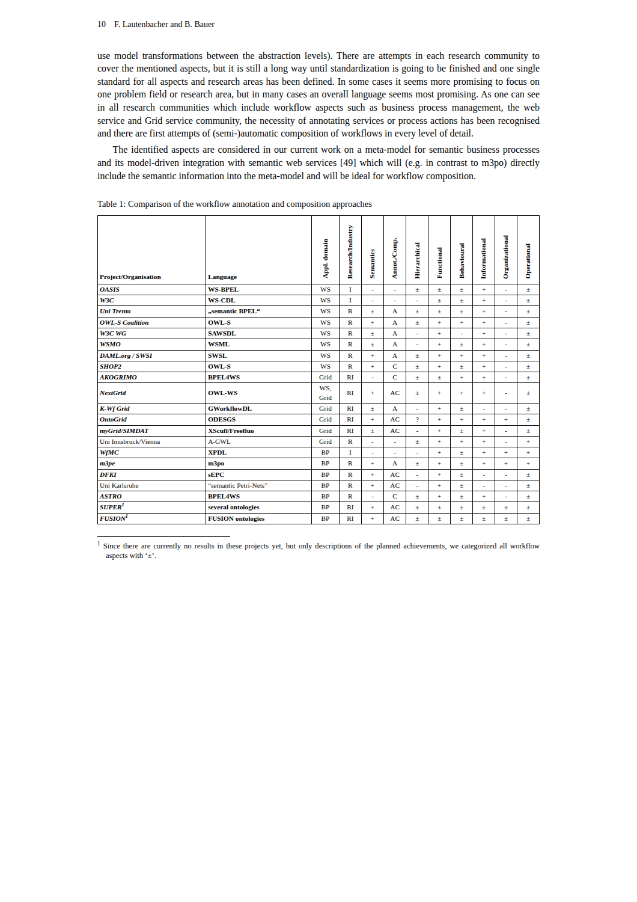10 F. Lautenbacher and B. Bauer
use model transformations between the abstraction levels). There are attempts in each research community to cover the mentioned aspects, but it is still a long way until standardization is going to be finished and one single standard for all aspects and research areas has been defined. In some cases it seems more promising to focus on one problem field or research area, but in many cases an overall language seems most promising. As one can see in all research communities which include workflow aspects such as business process management, the web service and Grid service community, the necessity of annotating services or process actions has been recognised and there are first attempts of (semi-)automatic composition of workflows in every level of detail.
The identified aspects are considered in our current work on a meta-model for semantic business processes and its model-driven integration with semantic web services [49] which will (e.g. in contrast to m3po) directly include the semantic information into the meta-model and will be ideal for workflow composition.
Table 1: Comparison of the workflow annotation and composition approaches
| Project/Organisation | Language | Appl. domain | Research/Industry | Semantics | Annot./Comp. | Hierarchical | Functional | Behavioural | Informational | Organizational | Operational |
| --- | --- | --- | --- | --- | --- | --- | --- | --- | --- | --- | --- |
| OASIS | WS-BPEL | WS | I | - | - | ± | ± | ± | + | - | ± |
| W3C | WS-CDL | WS | I | - | - | - | ± | ± | + | - | ± |
| Uni Trento | „semantic BPEL“ | WS | R | ± | A | ± | ± | ± | + | - | ± |
| OWL-S Coalition | OWL-S | WS | R | + | A | ± | + | + | + | - | ± |
| W3C WG | SAWSDL | WS | R | ± | A | - | + | - | + | - | ± |
| WSMO | WSML | WS | R | ± | A | - | + | ± | + | - | ± |
| DAML.org / SWSI | SWSL | WS | R | + | A | ± | + | + | + | - | ± |
| SHOP2 | OWL-S | WS | R | + | C | ± | + | ± | + | - | ± |
| AKOGRIMO | BPEL4WS | Grid | RI | - | C | ± | ± | + | + | - | ± |
| NextGrid | OWL-WS | WS, Grid | RI | + | AC | ± | + | + | + | - | ± |
| K-Wf Grid | GWorkflowDL | Grid | RI | ± | A | - | + | ± | - | - | ± |
| OntoGrid | ODESGS | Grid | RI | + | AC | ? | + | + | + | + | ± |
| myGrid/SIMDAT | XScufl/Freefluo | Grid | RI | ± | AC | - | + | ± | + | - | ± |
| Uni Innsbruck/Vienna | A-GWL | Grid | R | - | - | ± | + | + | + | - | + |
| WfMC | XPDL | BP | I | - | - | - | + | ± | + | + | + |
| m3pe | m3po | BP | R | + | A | ± | + | ± | + | + | + |
| DFKI | sEPC | BP | R | + | AC | - | + | ± | - | - | ± |
| Uni Karlsruhe | “semantic Petri-Nets” | BP | R | + | AC | - | + | ± | - | - | ± |
| ASTRO | BPEL4WS | BP | R | - | C | ± | + | ± | + | - | ± |
| SUPER 1 | several ontologies | BP | RI | + | AC | ± | ± | ± | ± | ± | ± |
| FUSION 1 | FUSION ontologies | BP | RI | + | AC | ± | ± | ± | ± | ± | ± |
1 Since there are currently no results in these projects yet, but only descriptions of the planned achievements, we categorized all workflow aspects with ‘±’.